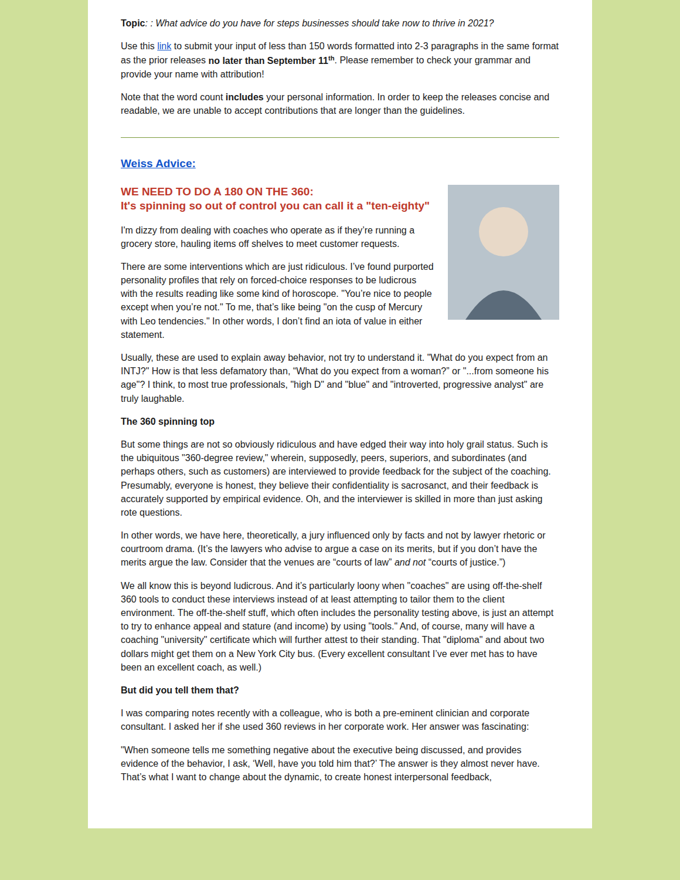Topic: : What advice do you have for steps businesses should take now to thrive in 2021?
Use this link to submit your input of less than 150 words formatted into 2-3 paragraphs in the same format as the prior releases no later than September 11th. Please remember to check your grammar and provide your name with attribution!
Note that the word count includes your personal information. In order to keep the releases concise and readable, we are unable to accept contributions that are longer than the guidelines.
Weiss Advice:
WE NEED TO DO A 180 ON THE 360:
It's spinning so out of control you can call it a "ten-eighty"
I'm dizzy from dealing with coaches who operate as if they’re running a grocery store, hauling items off shelves to meet customer requests.
There are some interventions which are just ridiculous. I’ve found purported personality profiles that rely on forced-choice responses to be ludicrous with the results reading like some kind of horoscope. "You’re nice to people except when you’re not." To me, that’s like being "on the cusp of Mercury with Leo tendencies." In other words, I don’t find an iota of value in either statement.
Usually, these are used to explain away behavior, not try to understand it. "What do you expect from an INTJ?" How is that less defamatory than, “What do you expect from a woman?” or "...from someone his age"? I think, to most true professionals, "high D" and "blue" and "introverted, progressive analyst" are truly laughable.
The 360 spinning top
But some things are not so obviously ridiculous and have edged their way into holy grail status. Such is the ubiquitous "360-degree review," wherein, supposedly, peers, superiors, and subordinates (and perhaps others, such as customers) are interviewed to provide feedback for the subject of the coaching. Presumably, everyone is honest, they believe their confidentiality is sacrosanct, and their feedback is accurately supported by empirical evidence. Oh, and the interviewer is skilled in more than just asking rote questions.
In other words, we have here, theoretically, a jury influenced only by facts and not by lawyer rhetoric or courtroom drama. (It’s the lawyers who advise to argue a case on its merits, but if you don’t have the merits argue the law. Consider that the venues are “courts of law” and not “courts of justice.”)
We all know this is beyond ludicrous. And it’s particularly loony when "coaches" are using off-the-shelf 360 tools to conduct these interviews instead of at least attempting to tailor them to the client environment. The off-the-shelf stuff, which often includes the personality testing above, is just an attempt to try to enhance appeal and stature (and income) by using "tools." And, of course, many will have a coaching "university" certificate which will further attest to their standing. That "diploma" and about two dollars might get them on a New York City bus. (Every excellent consultant I’ve ever met has to have been an excellent coach, as well.)
But did you tell them that?
I was comparing notes recently with a colleague, who is both a pre-eminent clinician and corporate consultant. I asked her if she used 360 reviews in her corporate work. Her answer was fascinating:
"When someone tells me something negative about the executive being discussed, and provides evidence of the behavior, I ask, ‘Well, have you told him that?’ The answer is they almost never have. That’s what I want to change about the dynamic, to create honest interpersonal feedback,